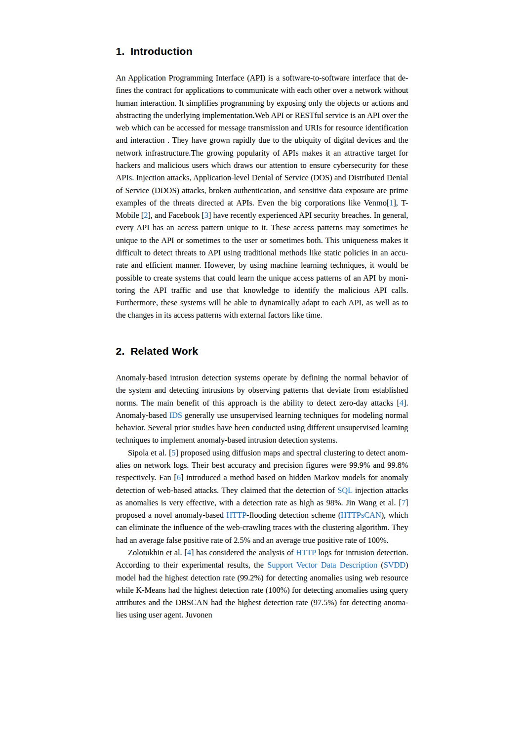1. Introduction
An Application Programming Interface (API) is a software-to-software interface that defines the contract for applications to communicate with each other over a network without human interaction. It simplifies programming by exposing only the objects or actions and abstracting the underlying implementation.Web API or RESTful service is an API over the web which can be accessed for message transmission and URIs for resource identification and interaction . They have grown rapidly due to the ubiquity of digital devices and the network infrastructure.The growing popularity of APIs makes it an attractive target for hackers and malicious users which draws our attention to ensure cybersecurity for these APIs. Injection attacks, Application-level Denial of Service (DOS) and Distributed Denial of Service (DDOS) attacks, broken authentication, and sensitive data exposure are prime examples of the threats directed at APIs. Even the big corporations like Venmo[1], T-Mobile [2], and Facebook [3] have recently experienced API security breaches. In general, every API has an access pattern unique to it. These access patterns may sometimes be unique to the API or sometimes to the user or sometimes both. This uniqueness makes it difficult to detect threats to API using traditional methods like static policies in an accurate and efficient manner. However, by using machine learning techniques, it would be possible to create systems that could learn the unique access patterns of an API by monitoring the API traffic and use that knowledge to identify the malicious API calls. Furthermore, these systems will be able to dynamically adapt to each API, as well as to the changes in its access patterns with external factors like time.
2. Related Work
Anomaly-based intrusion detection systems operate by defining the normal behavior of the system and detecting intrusions by observing patterns that deviate from established norms. The main benefit of this approach is the ability to detect zero-day attacks [4]. Anomaly-based IDS generally use unsupervised learning techniques for modeling normal behavior. Several prior studies have been conducted using different unsupervised learning techniques to implement anomaly-based intrusion detection systems.
Sipola et al. [5] proposed using diffusion maps and spectral clustering to detect anomalies on network logs. Their best accuracy and precision figures were 99.9% and 99.8% respectively. Fan [6] introduced a method based on hidden Markov models for anomaly detection of web-based attacks. They claimed that the detection of SQL injection attacks as anomalies is very effective, with a detection rate as high as 98%. Jin Wang et al. [7] proposed a novel anomaly-based HTTP-flooding detection scheme (HTTPsCAN), which can eliminate the influence of the web-crawling traces with the clustering algorithm. They had an average false positive rate of 2.5% and an average true positive rate of 100%.
Zolotukhin et al. [4] has considered the analysis of HTTP logs for intrusion detection. According to their experimental results, the Support Vector Data Description (SVDD) model had the highest detection rate (99.2%) for detecting anomalies using web resource while K-Means had the highest detection rate (100%) for detecting anomalies using query attributes and the DBSCAN had the highest detection rate (97.5%) for detecting anomalies using user agent. Juvonen